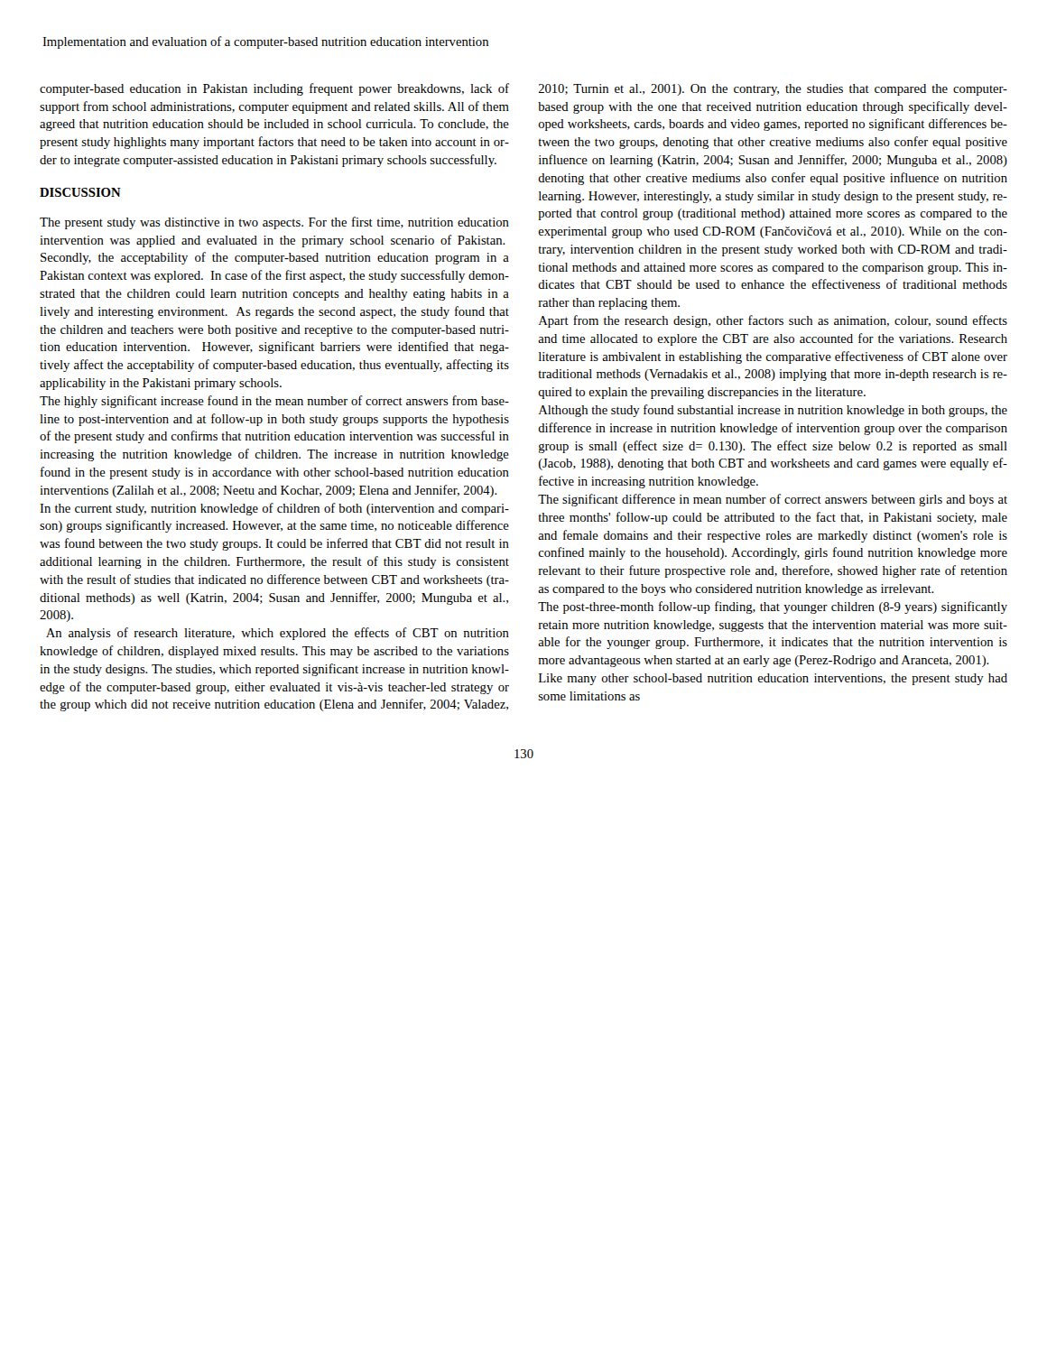Implementation and evaluation of a computer-based nutrition education intervention
computer-based education in Pakistan including frequent power breakdowns, lack of support from school administrations, computer equipment and related skills. All of them agreed that nutrition education should be included in school curricula. To conclude, the present study highlights many important factors that need to be taken into account in order to integrate computer-assisted education in Pakistani primary schools successfully.
Discussion
The present study was distinctive in two aspects. For the first time, nutrition education intervention was applied and evaluated in the primary school scenario of Pakistan. Secondly, the acceptability of the computer-based nutrition education program in a Pakistan context was explored. In case of the first aspect, the study successfully demonstrated that the children could learn nutrition concepts and healthy eating habits in a lively and interesting environment. As regards the second aspect, the study found that the children and teachers were both positive and receptive to the computer-based nutrition education intervention. However, significant barriers were identified that negatively affect the acceptability of computer-based education, thus eventually, affecting its applicability in the Pakistani primary schools.
The highly significant increase found in the mean number of correct answers from baseline to post-intervention and at follow-up in both study groups supports the hypothesis of the present study and confirms that nutrition education intervention was successful in increasing the nutrition knowledge of children. The increase in nutrition knowledge found in the present study is in accordance with other school-based nutrition education interventions (Zalilah et al., 2008; Neetu and Kochar, 2009; Elena and Jennifer, 2004).
In the current study, nutrition knowledge of children of both (intervention and comparison) groups significantly increased. However, at the same time, no noticeable difference was found between the two study groups. It could be inferred that CBT did not result in additional learning in the children. Furthermore, the result of this study is consistent with the result of studies that indicated no difference between CBT and worksheets (traditional methods) as well (Katrin, 2004; Susan and Jenniffer, 2000; Munguba et al., 2008).
An analysis of research literature, which explored the effects of CBT on nutrition knowledge of children, displayed mixed results. This may be ascribed to the variations in the study designs. The studies, which reported significant increase in nutrition knowledge of the computer-based group, either evaluated it vis-à-vis teacher-led strategy or the group which did not receive nutrition education (Elena and Jennifer, 2004; Valadez, 2010; Turnin et al., 2001). On the contrary, the studies that compared the computer-based group with the one that received nutrition education through specifically developed worksheets, cards, boards and video games, reported no significant differences between the two groups, denoting that other creative mediums also confer equal positive influence on learning (Katrin, 2004; Susan and Jenniffer, 2000; Munguba et al., 2008) denoting that other creative mediums also confer equal positive influence on nutrition learning. However, interestingly, a study similar in study design to the present study, reported that control group (traditional method) attained more scores as compared to the experimental group who used CD-ROM (Fančovičová et al., 2010). While on the contrary, intervention children in the present study worked both with CD-ROM and traditional methods and attained more scores as compared to the comparison group. This indicates that CBT should be used to enhance the effectiveness of traditional methods rather than replacing them.
Apart from the research design, other factors such as animation, colour, sound effects and time allocated to explore the CBT are also accounted for the variations. Research literature is ambivalent in establishing the comparative effectiveness of CBT alone over traditional methods (Vernadakis et al., 2008) implying that more in-depth research is required to explain the prevailing discrepancies in the literature.
Although the study found substantial increase in nutrition knowledge in both groups, the difference in increase in nutrition knowledge of intervention group over the comparison group is small (effect size d= 0.130). The effect size below 0.2 is reported as small (Jacob, 1988), denoting that both CBT and worksheets and card games were equally effective in increasing nutrition knowledge.
The significant difference in mean number of correct answers between girls and boys at three months' follow-up could be attributed to the fact that, in Pakistani society, male and female domains and their respective roles are markedly distinct (women's role is confined mainly to the household). Accordingly, girls found nutrition knowledge more relevant to their future prospective role and, therefore, showed higher rate of retention as compared to the boys who considered nutrition knowledge as irrelevant.
The post-three-month follow-up finding, that younger children (8-9 years) significantly retain more nutrition knowledge, suggests that the intervention material was more suitable for the younger group. Furthermore, it indicates that the nutrition intervention is more advantageous when started at an early age (Perez-Rodrigo and Aranceta, 2001).
Like many other school-based nutrition education interventions, the present study had some limitations as
130